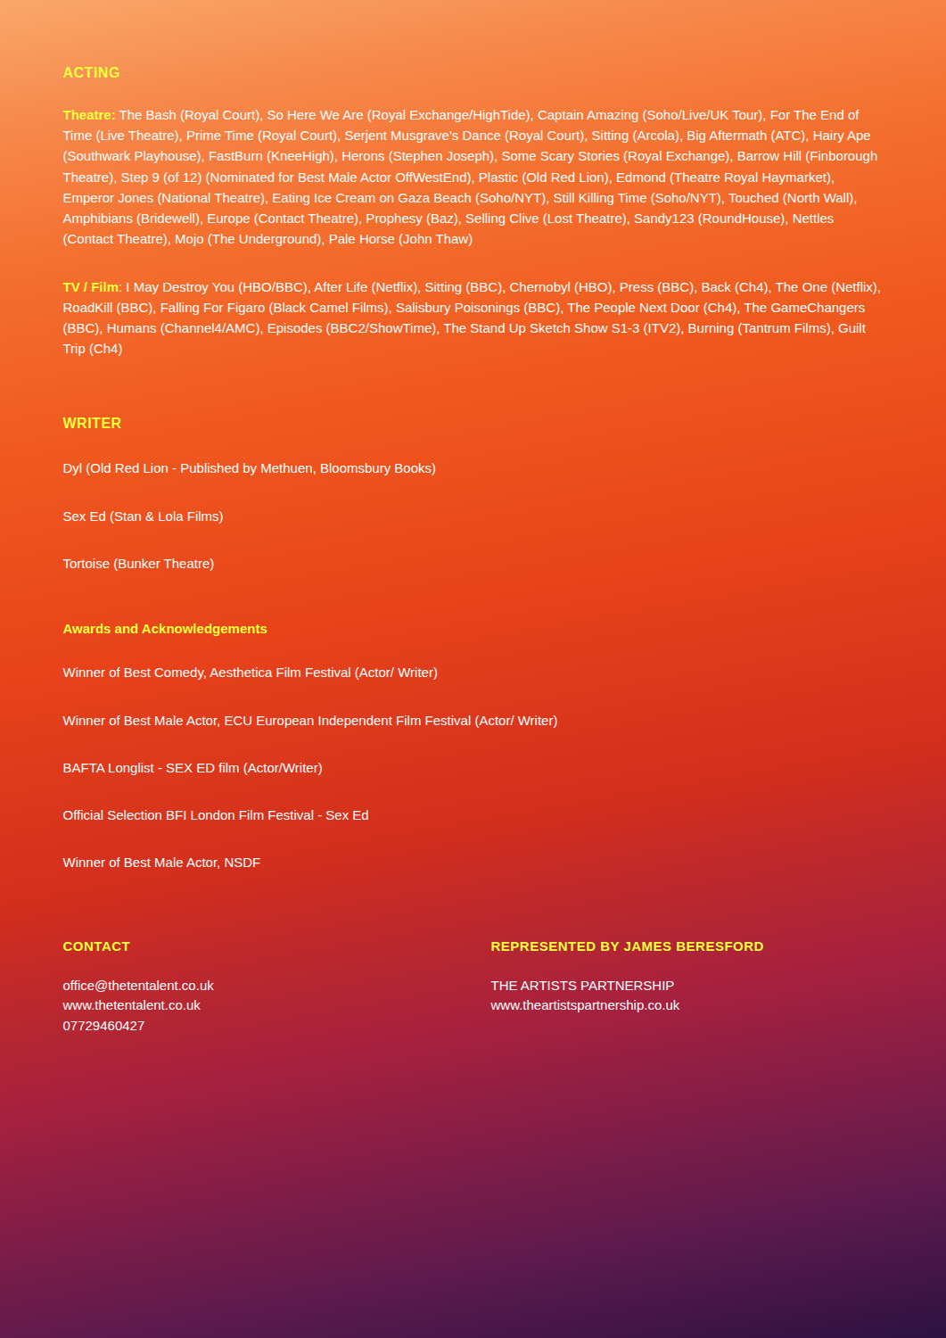ACTING
Theatre: The Bash (Royal Court), So Here We Are (Royal Exchange/HighTide), Captain Amazing (Soho/Live/UK Tour), For The End of Time (Live Theatre), Prime Time (Royal Court), Serjent Musgrave's Dance (Royal Court), Sitting (Arcola), Big Aftermath (ATC), Hairy Ape (Southwark Playhouse), FastBurn (KneeHigh), Herons (Stephen Joseph), Some Scary Stories (Royal Exchange), Barrow Hill (Finborough Theatre), Step 9 (of 12) (Nominated for Best Male Actor OffWestEnd), Plastic (Old Red Lion), Edmond (Theatre Royal Haymarket), Emperor Jones (National Theatre), Eating Ice Cream on Gaza Beach (Soho/NYT), Still Killing Time (Soho/NYT), Touched (North Wall), Amphibians (Bridewell), Europe (Contact Theatre), Prophesy (Baz), Selling Clive (Lost Theatre), Sandy123 (RoundHouse), Nettles (Contact Theatre), Mojo (The Underground), Pale Horse (John Thaw)
TV / Film: I May Destroy You (HBO/BBC), After Life (Netflix), Sitting (BBC), Chernobyl (HBO), Press (BBC), Back (Ch4), The One (Netflix), RoadKill (BBC), Falling For Figaro (Black Camel Films), Salisbury Poisonings (BBC), The People Next Door (Ch4), The GameChangers (BBC), Humans (Channel4/AMC), Episodes (BBC2/ShowTime), The Stand Up Sketch Show S1-3 (ITV2), Burning (Tantrum Films), Guilt Trip (Ch4)
WRITER
Dyl (Old Red Lion - Published by Methuen, Bloomsbury Books)
Sex Ed (Stan & Lola Films)
Tortoise (Bunker Theatre)
Awards and Acknowledgements
Winner of Best Comedy, Aesthetica Film Festival (Actor/ Writer)
Winner of Best Male Actor, ECU European Independent Film Festival (Actor/ Writer)
BAFTA Longlist - SEX ED film (Actor/Writer)
Official Selection BFI London Film Festival - Sex Ed
Winner of Best Male Actor, NSDF
CONTACT
office@thetentalent.co.uk
www.thetentalent.co.uk
07729460427
REPRESENTED BY JAMES BERESFORD
THE ARTISTS PARTNERSHIP
www.theartistspartnership.co.uk